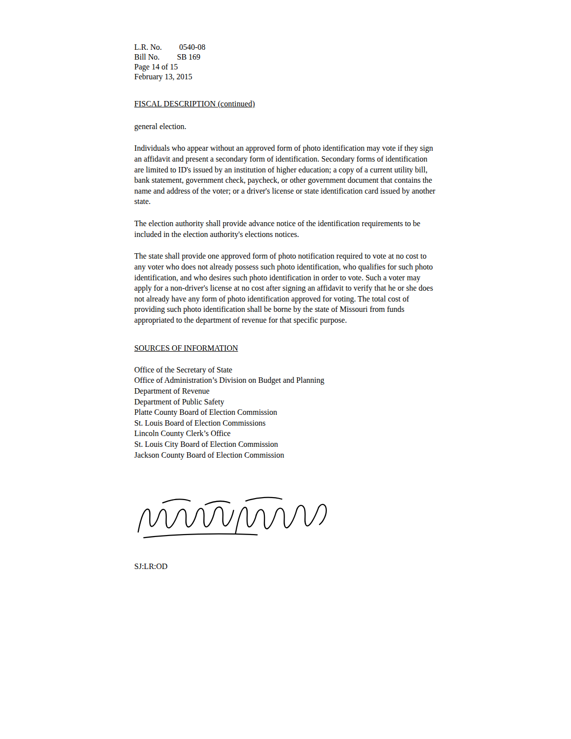L.R. No. 0540-08
Bill No. SB 169
Page 14 of 15
February 13, 2015
FISCAL DESCRIPTION (continued)
general election.
Individuals who appear without an approved form of photo identification may vote if they sign an affidavit and present a secondary form of identification. Secondary forms of identification are limited to ID's issued by an institution of higher education; a copy of a current utility bill, bank statement, government check, paycheck, or other government document that contains the name and address of the voter; or a driver's license or state identification card issued by another state.
The election authority shall provide advance notice of the identification requirements to be included in the election authority's elections notices.
The state shall provide one approved form of photo notification required to vote at no cost to any voter who does not already possess such photo identification, who qualifies for such photo identification, and who desires such photo identification in order to vote. Such a voter may apply for a non-driver's license at no cost after signing an affidavit to verify that he or she does not already have any form of photo identification approved for voting. The total cost of providing such photo identification shall be borne by the state of Missouri from funds appropriated to the department of revenue for that specific purpose.
SOURCES OF INFORMATION
Office of the Secretary of State
Office of Administration’s Division on Budget and Planning
Department of Revenue
Department of Public Safety
Platte County Board of Election Commission
St. Louis Board of Election Commissions
Lincoln County Clerk’s Office
St. Louis City Board of Election Commission
Jackson County Board of Election Commission
SJ:LR:OD